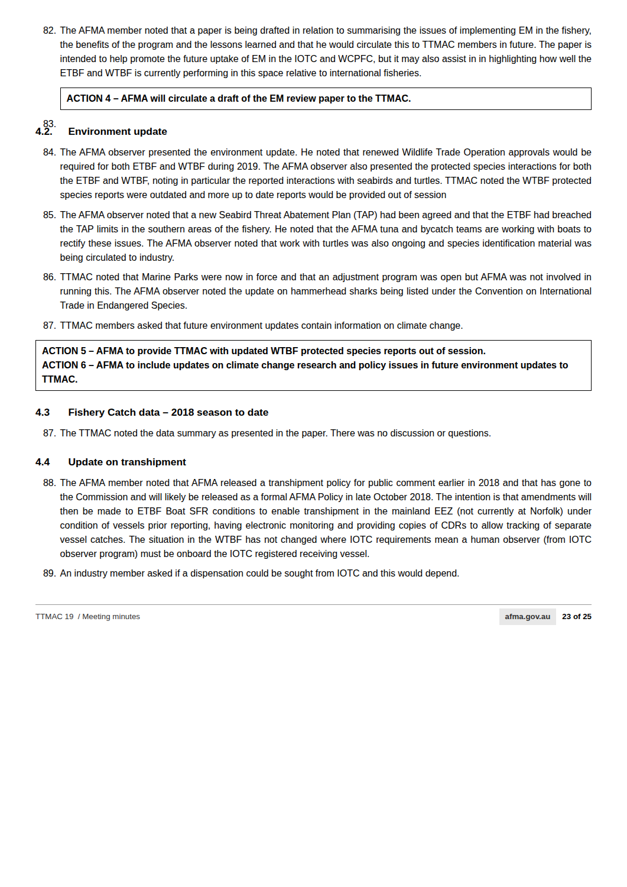The AFMA member noted that a paper is being drafted in relation to summarising the issues of implementing EM in the fishery, the benefits of the program and the lessons learned and that he would circulate this to TTMAC members in future. The paper is intended to help promote the future uptake of EM in the IOTC and WCPFC, but it may also assist in in highlighting how well the ETBF and WTBF is currently performing in this space relative to international fisheries.
ACTION 4 – AFMA will circulate a draft of the EM review paper to the TTMAC.
4.2. Environment update
The AFMA observer presented the environment update. He noted that renewed Wildlife Trade Operation approvals would be required for both ETBF and WTBF during 2019. The AFMA observer also presented the protected species interactions for both the ETBF and WTBF, noting in particular the reported interactions with seabirds and turtles. TTMAC noted the WTBF protected species reports were outdated and more up to date reports would be provided out of session
The AFMA observer noted that a new Seabird Threat Abatement Plan (TAP) had been agreed and that the ETBF had breached the TAP limits in the southern areas of the fishery. He noted that the AFMA tuna and bycatch teams are working with boats to rectify these issues. The AFMA observer noted that work with turtles was also ongoing and species identification material was being circulated to industry.
TTMAC noted that Marine Parks were now in force and that an adjustment program was open but AFMA was not involved in running this. The AFMA observer noted the update on hammerhead sharks being listed under the Convention on International Trade in Endangered Species.
TTMAC members asked that future environment updates contain information on climate change.
ACTION 5 – AFMA to provide TTMAC with updated WTBF protected species reports out of session.
ACTION 6 – AFMA to include updates on climate change research and policy issues in future environment updates to TTMAC.
4.3 Fishery Catch data – 2018 season to date
The TTMAC noted the data summary as presented in the paper. There was no discussion or questions.
4.4 Update on transhipment
The AFMA member noted that AFMA released a transhipment policy for public comment earlier in 2018 and that has gone to the Commission and will likely be released as a formal AFMA Policy in late October 2018. The intention is that amendments will then be made to ETBF Boat SFR conditions to enable transhipment in the mainland EEZ (not currently at Norfolk) under condition of vessels prior reporting, having electronic monitoring and providing copies of CDRs to allow tracking of separate vessel catches. The situation in the WTBF has not changed where IOTC requirements mean a human observer (from IOTC observer program) must be onboard the IOTC registered receiving vessel.
An industry member asked if a dispensation could be sought from IOTC and this would depend.
TTMAC 19 / Meeting minutes
afma.gov.au 23 of 25